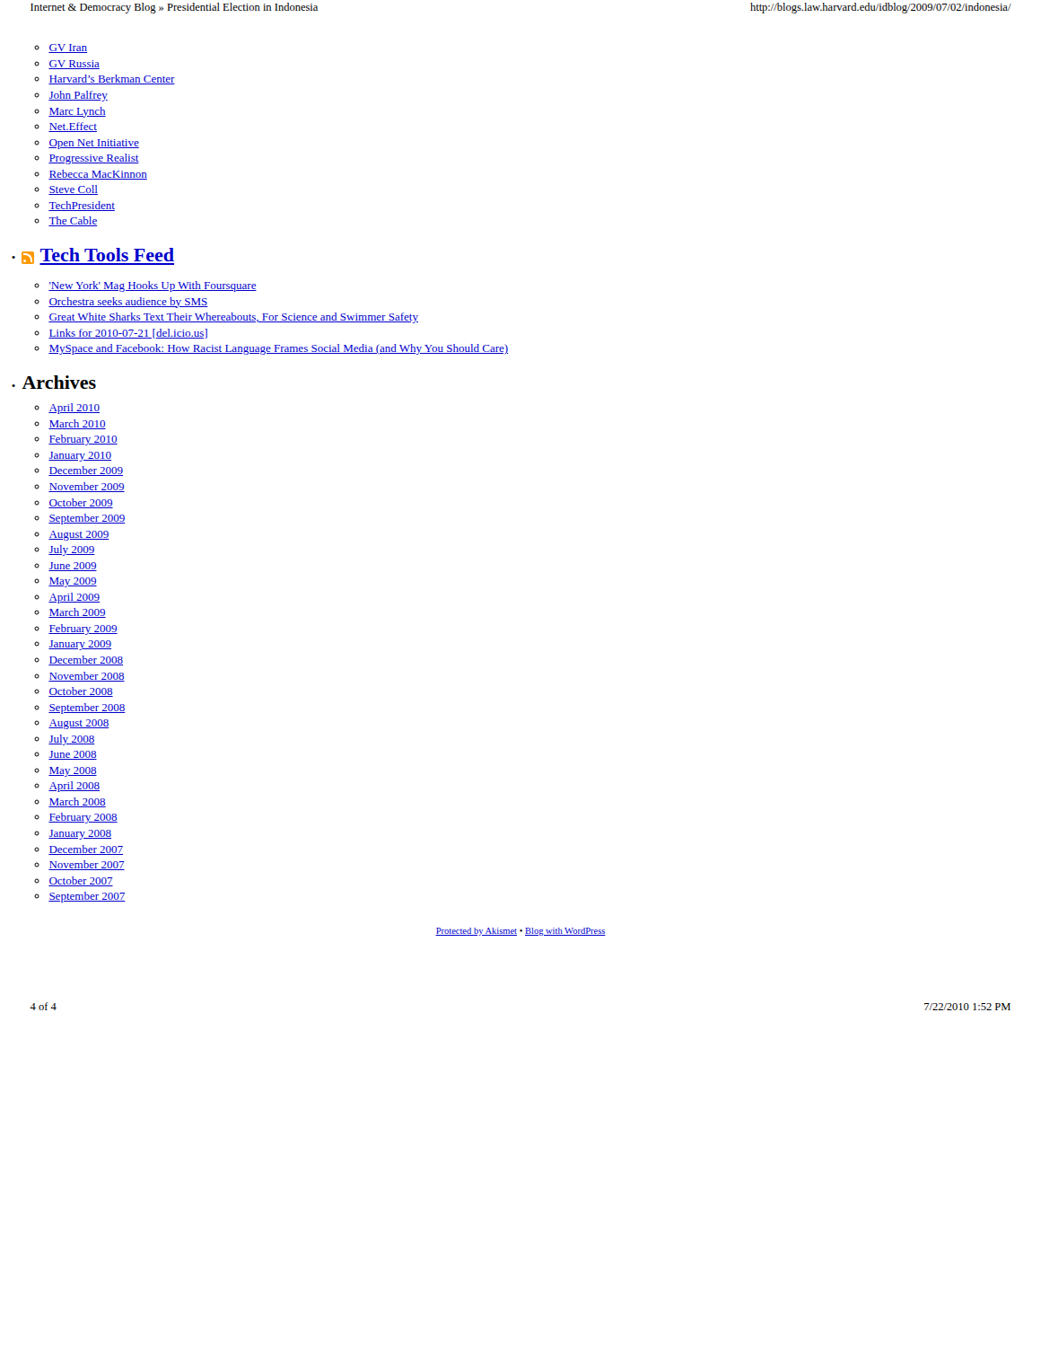Internet & Democracy Blog » Presidential Election in Indonesia
http://blogs.law.harvard.edu/idblog/2009/07/02/indonesia/
GV Iran
GV Russia
Harvard’s Berkman Center
John Palfrey
Marc Lynch
Net.Effect
Open Net Initiative
Progressive Realist
Rebecca MacKinnon
Steve Coll
TechPresident
The Cable
•
Tech Tools Feed
'New York' Mag Hooks Up With Foursquare
Orchestra seeks audience by SMS
Great White Sharks Text Their Whereabouts, For Science and Swimmer Safety
Links for 2010-07-21 [del.icio.us]
MySpace and Facebook: How Racist Language Frames Social Media (and Why You Should Care)
•Archives
April 2010
March 2010
February 2010
January 2010
December 2009
November 2009
October 2009
September 2009
August 2009
July 2009
June 2009
May 2009
April 2009
March 2009
February 2009
January 2009
December 2008
November 2008
October 2008
September 2008
August 2008
July 2008
June 2008
May 2008
April 2008
March 2008
February 2008
January 2008
December 2007
November 2007
October 2007
September 2007
Protected by Akismet • Blog with WordPress
4 of 4
7/22/2010 1:52 PM